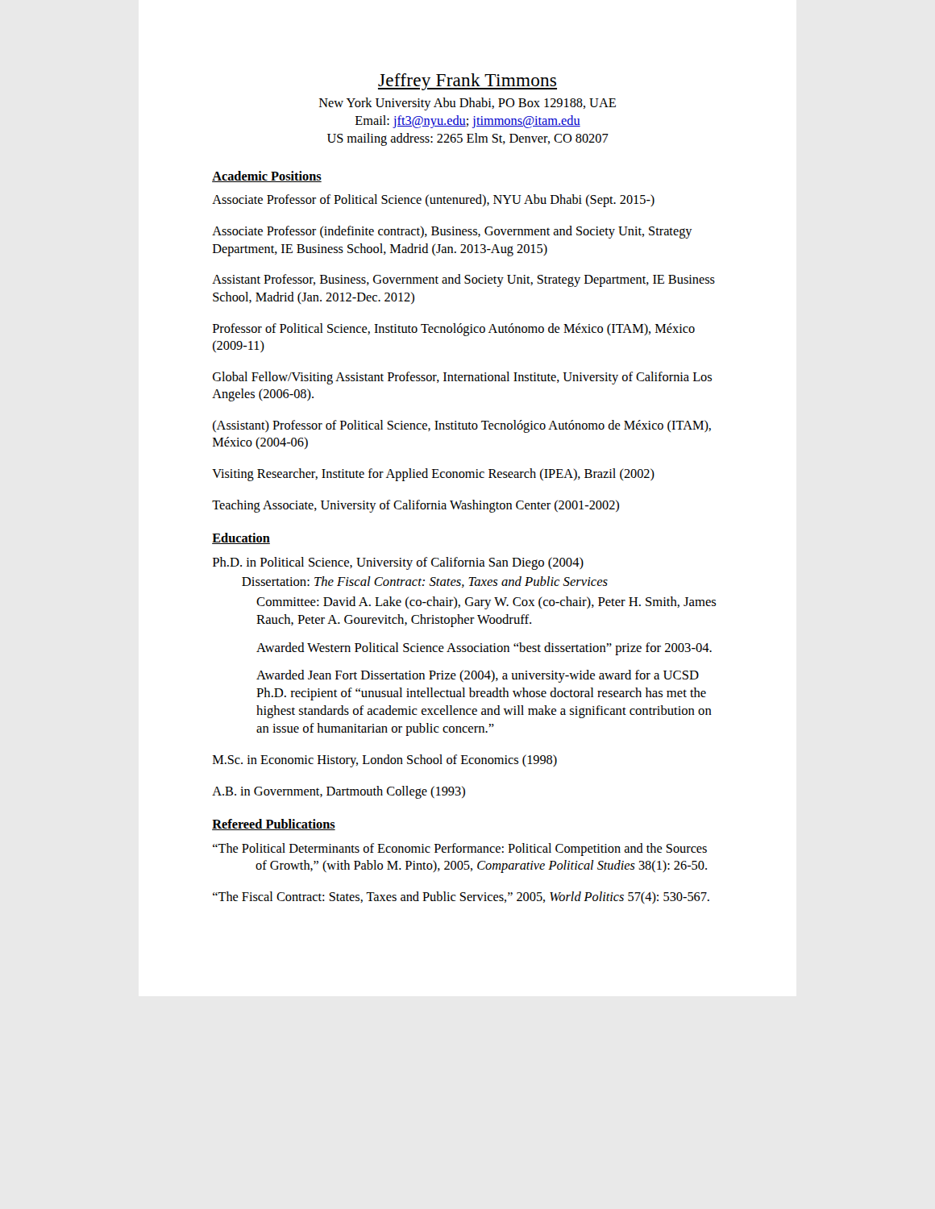Jeffrey Frank Timmons
New York University Abu Dhabi, PO Box 129188, UAE
Email: jft3@nyu.edu; jtimmons@itam.edu
US mailing address: 2265 Elm St, Denver, CO 80207
Academic Positions
Associate Professor of Political Science (untenured), NYU Abu Dhabi (Sept. 2015-)
Associate Professor (indefinite contract), Business, Government and Society Unit, Strategy Department, IE Business School, Madrid (Jan. 2013-Aug 2015)
Assistant Professor, Business, Government and Society Unit, Strategy Department, IE Business School, Madrid (Jan. 2012-Dec. 2012)
Professor of Political Science, Instituto Tecnológico Autónomo de México (ITAM), México (2009-11)
Global Fellow/Visiting Assistant Professor, International Institute, University of California Los Angeles (2006-08).
(Assistant) Professor of Political Science, Instituto Tecnológico Autónomo de México (ITAM), México (2004-06)
Visiting Researcher, Institute for Applied Economic Research (IPEA), Brazil (2002)
Teaching Associate, University of California Washington Center (2001-2002)
Education
Ph.D. in Political Science, University of California San Diego (2004)
Dissertation: The Fiscal Contract: States, Taxes and Public Services
Committee: David A. Lake (co-chair), Gary W. Cox (co-chair), Peter H. Smith, James Rauch, Peter A. Gourevitch, Christopher Woodruff.
Awarded Western Political Science Association “best dissertation” prize for 2003-04.
Awarded Jean Fort Dissertation Prize (2004), a university-wide award for a UCSD Ph.D. recipient of “unusual intellectual breadth whose doctoral research has met the highest standards of academic excellence and will make a significant contribution on an issue of humanitarian or public concern.”
M.Sc. in Economic History, London School of Economics (1998)
A.B. in Government, Dartmouth College (1993)
Refereed Publications
“The Political Determinants of Economic Performance: Political Competition and the Sources of Growth,” (with Pablo M. Pinto), 2005, Comparative Political Studies 38(1): 26-50.
“The Fiscal Contract: States, Taxes and Public Services,” 2005, World Politics 57(4): 530-567.